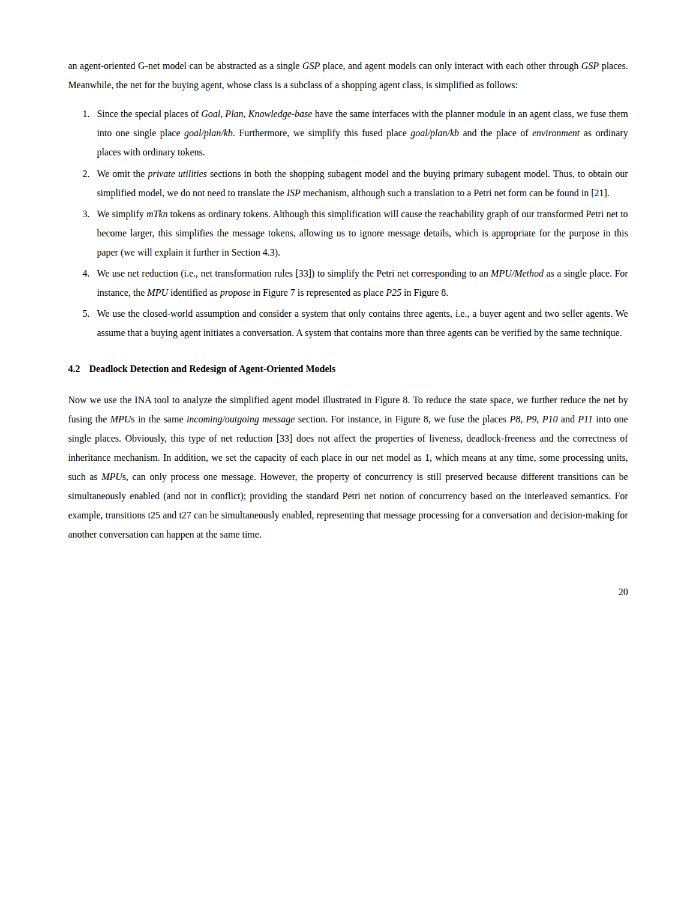an agent-oriented G-net model can be abstracted as a single GSP place, and agent models can only interact with each other through GSP places. Meanwhile, the net for the buying agent, whose class is a subclass of a shopping agent class, is simplified as follows:
Since the special places of Goal, Plan, Knowledge-base have the same interfaces with the planner module in an agent class, we fuse them into one single place goal/plan/kb. Furthermore, we simplify this fused place goal/plan/kb and the place of environment as ordinary places with ordinary tokens.
We omit the private utilities sections in both the shopping subagent model and the buying primary subagent model. Thus, to obtain our simplified model, we do not need to translate the ISP mechanism, although such a translation to a Petri net form can be found in [21].
We simplify mTkn tokens as ordinary tokens. Although this simplification will cause the reachability graph of our transformed Petri net to become larger, this simplifies the message tokens, allowing us to ignore message details, which is appropriate for the purpose in this paper (we will explain it further in Section 4.3).
We use net reduction (i.e., net transformation rules [33]) to simplify the Petri net corresponding to an MPU/Method as a single place. For instance, the MPU identified as propose in Figure 7 is represented as place P25 in Figure 8.
We use the closed-world assumption and consider a system that only contains three agents, i.e., a buyer agent and two seller agents. We assume that a buying agent initiates a conversation. A system that contains more than three agents can be verified by the same technique.
4.2 Deadlock Detection and Redesign of Agent-Oriented Models
Now we use the INA tool to analyze the simplified agent model illustrated in Figure 8. To reduce the state space, we further reduce the net by fusing the MPUs in the same incoming/outgoing message section. For instance, in Figure 8, we fuse the places P8, P9, P10 and P11 into one single places. Obviously, this type of net reduction [33] does not affect the properties of liveness, deadlock-freeness and the correctness of inheritance mechanism. In addition, we set the capacity of each place in our net model as 1, which means at any time, some processing units, such as MPUs, can only process one message. However, the property of concurrency is still preserved because different transitions can be simultaneously enabled (and not in conflict); providing the standard Petri net notion of concurrency based on the interleaved semantics. For example, transitions t25 and t27 can be simultaneously enabled, representing that message processing for a conversation and decision-making for another conversation can happen at the same time.
20